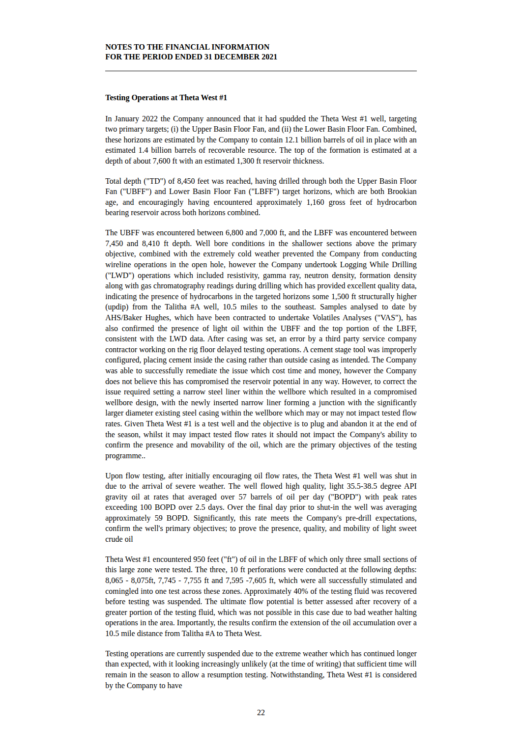Notes to the Financial Information
For the Period Ended 31 December 2021
Testing Operations at Theta West #1
In January 2022 the Company announced that it had spudded the Theta West #1 well, targeting two primary targets; (i) the Upper Basin Floor Fan, and (ii) the Lower Basin Floor Fan. Combined, these horizons are estimated by the Company to contain 12.1 billion barrels of oil in place with an estimated 1.4 billion barrels of recoverable resource. The top of the formation is estimated at a depth of about 7,600 ft with an estimated 1,300 ft reservoir thickness.
Total depth ("TD") of 8,450 feet was reached, having drilled through both the Upper Basin Floor Fan ("UBFF") and Lower Basin Floor Fan ("LBFF") target horizons, which are both Brookian age, and encouragingly having encountered approximately 1,160 gross feet of hydrocarbon bearing reservoir across both horizons combined.
The UBFF was encountered between 6,800 and 7,000 ft, and the LBFF was encountered between 7,450 and 8,410 ft depth. Well bore conditions in the shallower sections above the primary objective, combined with the extremely cold weather prevented the Company from conducting wireline operations in the open hole, however the Company undertook Logging While Drilling ("LWD") operations which included resistivity, gamma ray, neutron density, formation density along with gas chromatography readings during drilling which has provided excellent quality data, indicating the presence of hydrocarbons in the targeted horizons some 1,500 ft structurally higher (updip) from the Talitha #A well, 10.5 miles to the southeast. Samples analysed to date by AHS/Baker Hughes, which have been contracted to undertake Volatiles Analyses ("VAS"), has also confirmed the presence of light oil within the UBFF and the top portion of the LBFF, consistent with the LWD data. After casing was set, an error by a third party service company contractor working on the rig floor delayed testing operations. A cement stage tool was improperly configured, placing cement inside the casing rather than outside casing as intended. The Company was able to successfully remediate the issue which cost time and money, however the Company does not believe this has compromised the reservoir potential in any way. However, to correct the issue required setting a narrow steel liner within the wellbore which resulted in a compromised wellbore design, with the newly inserted narrow liner forming a junction with the significantly larger diameter existing steel casing within the wellbore which may or may not impact tested flow rates. Given Theta West #1 is a test well and the objective is to plug and abandon it at the end of the season, whilst it may impact tested flow rates it should not impact the Company's ability to confirm the presence and movability of the oil, which are the primary objectives of the testing programme..
Upon flow testing, after initially encouraging oil flow rates, the Theta West #1 well was shut in due to the arrival of severe weather. The well flowed high quality, light 35.5-38.5 degree API gravity oil at rates that averaged over 57 barrels of oil per day ("BOPD") with peak rates exceeding 100 BOPD over 2.5 days. Over the final day prior to shut-in the well was averaging approximately 59 BOPD. Significantly, this rate meets the Company's pre-drill expectations, confirm the well's primary objectives; to prove the presence, quality, and mobility of light sweet crude oil
Theta West #1 encountered 950 feet ("ft") of oil in the LBFF of which only three small sections of this large zone were tested. The three, 10 ft perforations were conducted at the following depths: 8,065 - 8,075ft, 7,745 - 7,755 ft and 7,595 -7,605 ft, which were all successfully stimulated and comingled into one test across these zones. Approximately 40% of the testing fluid was recovered before testing was suspended. The ultimate flow potential is better assessed after recovery of a greater portion of the testing fluid, which was not possible in this case due to bad weather halting operations in the area. Importantly, the results confirm the extension of the oil accumulation over a 10.5 mile distance from Talitha #A to Theta West.
Testing operations are currently suspended due to the extreme weather which has continued longer than expected, with it looking increasingly unlikely (at the time of writing) that sufficient time will remain in the season to allow a resumption testing. Notwithstanding, Theta West #1 is considered by the Company to have
22